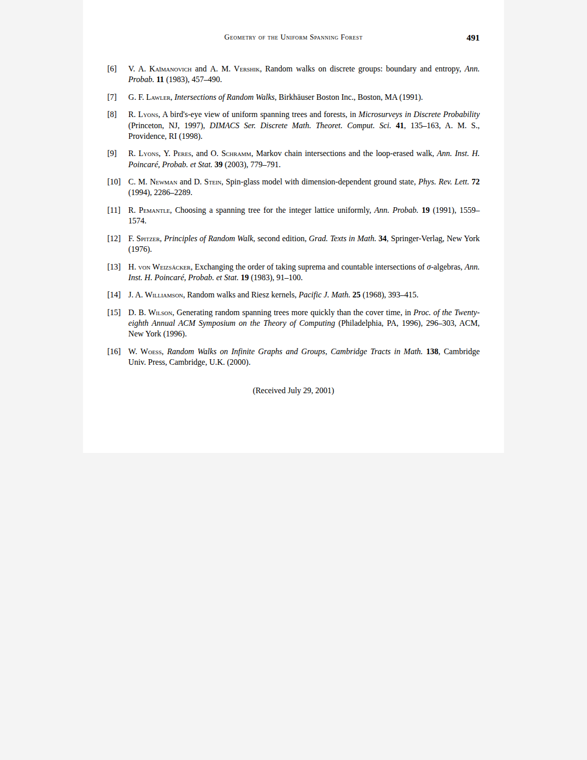Geometry of the Uniform Spanning Forest 491
[6] V. A. Kaĭmanovich and A. M. Vershik, Random walks on discrete groups: boundary and entropy, Ann. Probab. 11 (1983), 457–490.
[7] G. F. Lawler, Intersections of Random Walks, Birkhäuser Boston Inc., Boston, MA (1991).
[8] R. Lyons, A bird's-eye view of uniform spanning trees and forests, in Microsurveys in Discrete Probability (Princeton, NJ, 1997), DIMACS Ser. Discrete Math. Theoret. Comput. Sci. 41, 135–163, A. M. S., Providence, RI (1998).
[9] R. Lyons, Y. Peres, and O. Schramm, Markov chain intersections and the loop-erased walk, Ann. Inst. H. Poincaré, Probab. et Stat. 39 (2003), 779–791.
[10] C. M. Newman and D. Stein, Spin-glass model with dimension-dependent ground state, Phys. Rev. Lett. 72 (1994), 2286–2289.
[11] R. Pemantle, Choosing a spanning tree for the integer lattice uniformly, Ann. Probab. 19 (1991), 1559–1574.
[12] F. Spitzer, Principles of Random Walk, second edition, Grad. Texts in Math. 34, Springer-Verlag, New York (1976).
[13] H. von Weizsäcker, Exchanging the order of taking suprema and countable intersections of σ-algebras, Ann. Inst. H. Poincaré, Probab. et Stat. 19 (1983), 91–100.
[14] J. A. Williamson, Random walks and Riesz kernels, Pacific J. Math. 25 (1968), 393–415.
[15] D. B. Wilson, Generating random spanning trees more quickly than the cover time, in Proc. of the Twenty-eighth Annual ACM Symposium on the Theory of Computing (Philadelphia, PA, 1996), 296–303, ACM, New York (1996).
[16] W. Woess, Random Walks on Infinite Graphs and Groups, Cambridge Tracts in Math. 138, Cambridge Univ. Press, Cambridge, U.K. (2000).
(Received July 29, 2001)